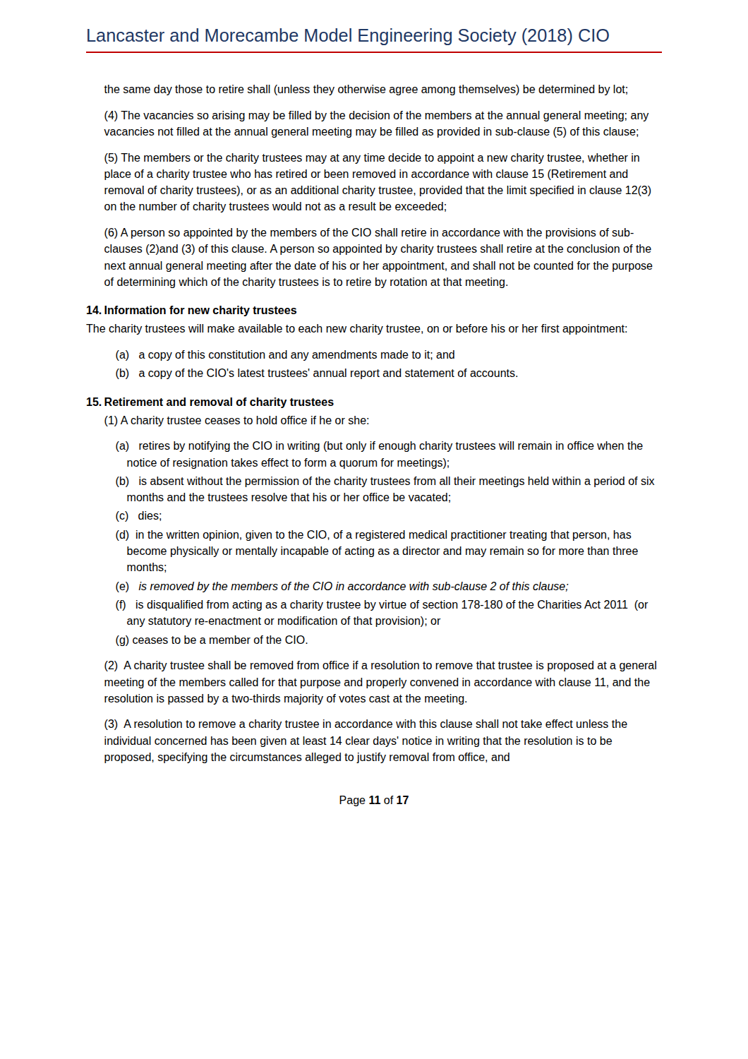Lancaster and Morecambe Model Engineering Society (2018) CIO
the same day those to retire shall (unless they otherwise agree among themselves) be determined by lot;
(4) The vacancies so arising may be filled by the decision of the members at the annual general meeting; any vacancies not filled at the annual general meeting may be filled as provided in sub-clause (5) of this clause;
(5) The members or the charity trustees may at any time decide to appoint a new charity trustee, whether in place of a charity trustee who has retired or been removed in accordance with clause 15 (Retirement and removal of charity trustees), or as an additional charity trustee, provided that the limit specified in clause 12(3) on the number of charity trustees would not as a result be exceeded;
(6) A person so appointed by the members of the CIO shall retire in accordance with the provisions of sub-clauses (2)and (3) of this clause. A person so appointed by charity trustees shall retire at the conclusion of the next annual general meeting after the date of his or her appointment, and shall not be counted for the purpose of determining which of the charity trustees is to retire by rotation at that meeting.
14. Information for new charity trustees
The charity trustees will make available to each new charity trustee, on or before his or her first appointment:
(a) a copy of this constitution and any amendments made to it; and
(b) a copy of the CIO's latest trustees' annual report and statement of accounts.
15. Retirement and removal of charity trustees
(1) A charity trustee ceases to hold office if he or she:
(a) retires by notifying the CIO in writing (but only if enough charity trustees will remain in office when the notice of resignation takes effect to form a quorum for meetings);
(b) is absent without the permission of the charity trustees from all their meetings held within a period of six months and the trustees resolve that his or her office be vacated;
(c) dies;
(d) in the written opinion, given to the CIO, of a registered medical practitioner treating that person, has become physically or mentally incapable of acting as a director and may remain so for more than three months;
(e) is removed by the members of the CIO in accordance with sub-clause 2 of this clause;
(f) is disqualified from acting as a charity trustee by virtue of section 178-180 of the Charities Act 2011 (or any statutory re-enactment or modification of that provision); or
(g) ceases to be a member of the CIO.
(2) A charity trustee shall be removed from office if a resolution to remove that trustee is proposed at a general meeting of the members called for that purpose and properly convened in accordance with clause 11, and the resolution is passed by a two-thirds majority of votes cast at the meeting.
(3) A resolution to remove a charity trustee in accordance with this clause shall not take effect unless the individual concerned has been given at least 14 clear days' notice in writing that the resolution is to be proposed, specifying the circumstances alleged to justify removal from office, and
Page 11 of 17